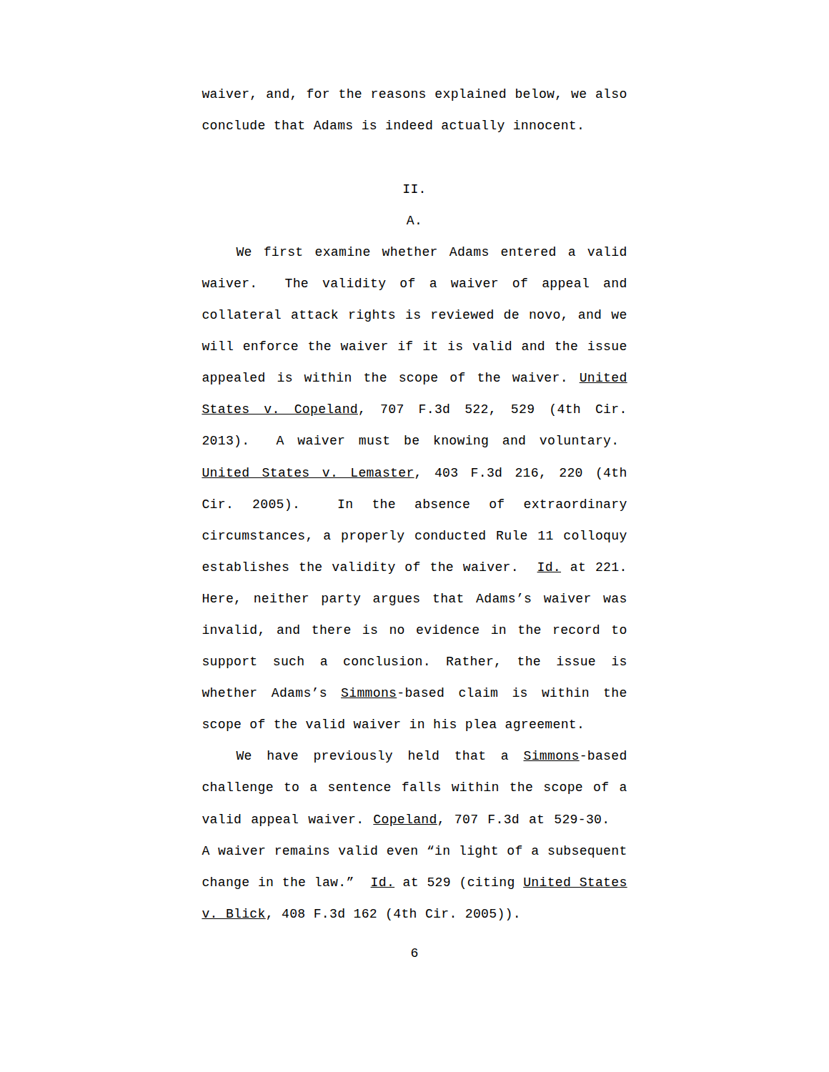waiver, and, for the reasons explained below, we also conclude that Adams is indeed actually innocent.
II.
A.
We first examine whether Adams entered a valid waiver. The validity of a waiver of appeal and collateral attack rights is reviewed de novo, and we will enforce the waiver if it is valid and the issue appealed is within the scope of the waiver. United States v. Copeland, 707 F.3d 522, 529 (4th Cir. 2013). A waiver must be knowing and voluntary. United States v. Lemaster, 403 F.3d 216, 220 (4th Cir. 2005). In the absence of extraordinary circumstances, a properly conducted Rule 11 colloquy establishes the validity of the waiver. Id. at 221. Here, neither party argues that Adams’s waiver was invalid, and there is no evidence in the record to support such a conclusion. Rather, the issue is whether Adams’s Simmons-based claim is within the scope of the valid waiver in his plea agreement.
We have previously held that a Simmons-based challenge to a sentence falls within the scope of a valid appeal waiver. Copeland, 707 F.3d at 529-30. A waiver remains valid even “in light of a subsequent change in the law.” Id. at 529 (citing United States v. Blick, 408 F.3d 162 (4th Cir. 2005)).
6